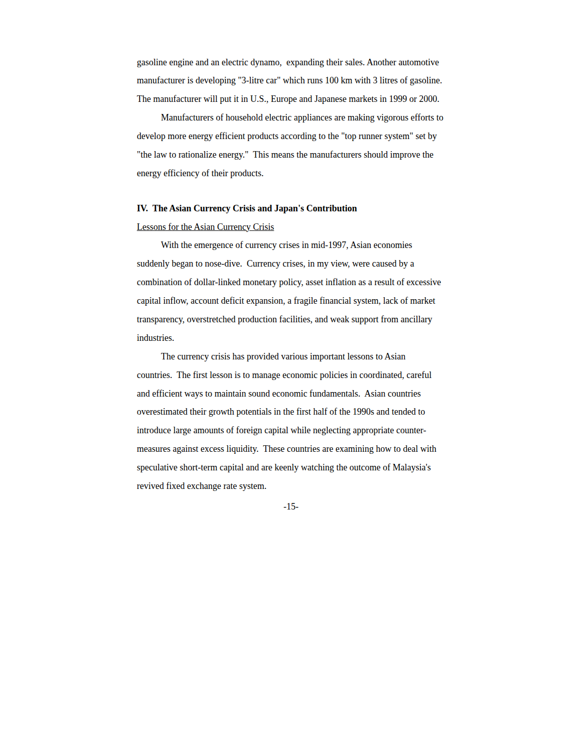gasoline engine and an electric dynamo, expanding their sales. Another automotive manufacturer is developing "3-litre car" which runs 100 km with 3 litres of gasoline. The manufacturer will put it in U.S., Europe and Japanese markets in 1999 or 2000.
Manufacturers of household electric appliances are making vigorous efforts to develop more energy efficient products according to the "top runner system" set by "the law to rationalize energy." This means the manufacturers should improve the energy efficiency of their products.
IV. The Asian Currency Crisis and Japan's Contribution
Lessons for the Asian Currency Crisis
With the emergence of currency crises in mid-1997, Asian economies suddenly began to nose-dive. Currency crises, in my view, were caused by a combination of dollar-linked monetary policy, asset inflation as a result of excessive capital inflow, account deficit expansion, a fragile financial system, lack of market transparency, overstretched production facilities, and weak support from ancillary industries.
The currency crisis has provided various important lessons to Asian countries. The first lesson is to manage economic policies in coordinated, careful and efficient ways to maintain sound economic fundamentals. Asian countries overestimated their growth potentials in the first half of the 1990s and tended to introduce large amounts of foreign capital while neglecting appropriate counter-measures against excess liquidity. These countries are examining how to deal with speculative short-term capital and are keenly watching the outcome of Malaysia's revived fixed exchange rate system.
-15-